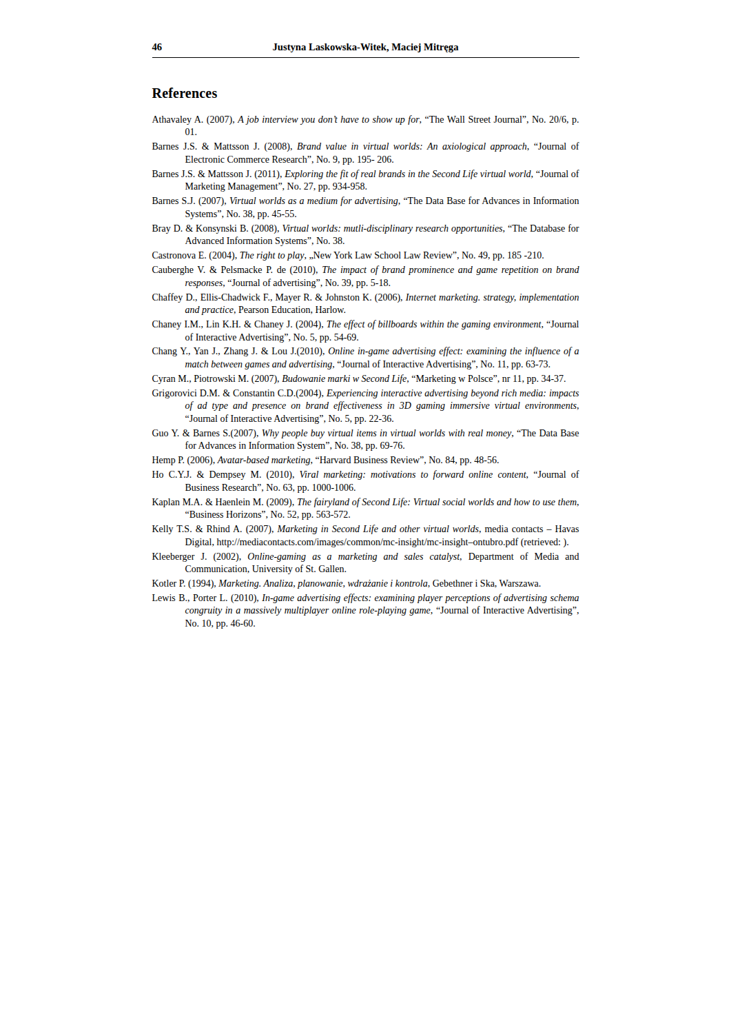46 Justyna Laskowska-Witek, Maciej Mitręga
References
Athavaley A. (2007), A job interview you don’t have to show up for, “The Wall Street Journal”, No. 20/6, p. 01.
Barnes J.S. & Mattsson J. (2008), Brand value in virtual worlds: An axiological approach, “Journal of Electronic Commerce Research”, No. 9, pp. 195- 206.
Barnes J.S. & Mattsson J. (2011), Exploring the fit of real brands in the Second Life virtual world, “Journal of Marketing Management”, No. 27, pp. 934-958.
Barnes S.J. (2007), Virtual worlds as a medium for advertising, “The Data Base for Advances in Information Systems”, No. 38, pp. 45-55.
Bray D. & Konsynski B. (2008), Virtual worlds: mutli-disciplinary research opportunities, “The Database for Advanced Information Systems”, No. 38.
Castronova E. (2004), The right to play, „New York Law School Law Review”, No. 49, pp. 185 -210.
Cauberghe V. & Pelsmacke P. de (2010), The impact of brand prominence and game repetition on brand responses, “Journal of advertising”, No. 39, pp. 5-18.
Chaffey D., Ellis-Chadwick F., Mayer R. & Johnston K. (2006), Internet marketing. strategy, implementation and practice, Pearson Education, Harlow.
Chaney I.M., Lin K.H. & Chaney J. (2004), The effect of billboards within the gaming environment, “Journal of Interactive Advertising”, No. 5, pp. 54-69.
Chang Y., Yan J., Zhang J. & Lou J.(2010), Online in-game advertising effect: examining the influence of a match between games and advertising, “Journal of Interactive Advertising”, No. 11, pp. 63-73.
Cyran M., Piotrowski M. (2007), Budowanie marki w Second Life, “Marketing w Polsce”, nr 11, pp. 34-37.
Grigorovici D.M. & Constantin C.D.(2004), Experiencing interactive advertising beyond rich media: impacts of ad type and presence on brand effectiveness in 3D gaming immersive virtual environments, “Journal of Interactive Advertising”, No. 5, pp. 22-36.
Guo Y. & Barnes S.(2007), Why people buy virtual items in virtual worlds with real money, “The Data Base for Advances in Information System”, No. 38, pp. 69-76.
Hemp P. (2006), Avatar-based marketing, “Harvard Business Review”, No. 84, pp. 48-56.
Ho C.Y.J. & Dempsey M. (2010), Viral marketing: motivations to forward online content, “Journal of Business Research”, No. 63, pp. 1000-1006.
Kaplan M.A. & Haenlein M. (2009), The fairyland of Second Life: Virtual social worlds and how to use them, “Business Horizons”, No. 52, pp. 563-572.
Kelly T.S. & Rhind A. (2007), Marketing in Second Life and other virtual worlds, media contacts – Havas Digital, http://mediacontacts.com/images/common/mc-insight/mc-insight–ontubro.pdf (retrieved: ).
Kleeberger J. (2002), Online-gaming as a marketing and sales catalyst, Department of Media and Communication, University of St. Gallen.
Kotler P. (1994), Marketing. Analiza, planowanie, wdrażanie i kontrola, Gebethner i Ska, Warszawa.
Lewis B., Porter L. (2010), In-game advertising effects: examining player perceptions of advertising schema congruity in a massively multiplayer online role-playing game, “Journal of Interactive Advertising”, No. 10, pp. 46-60.